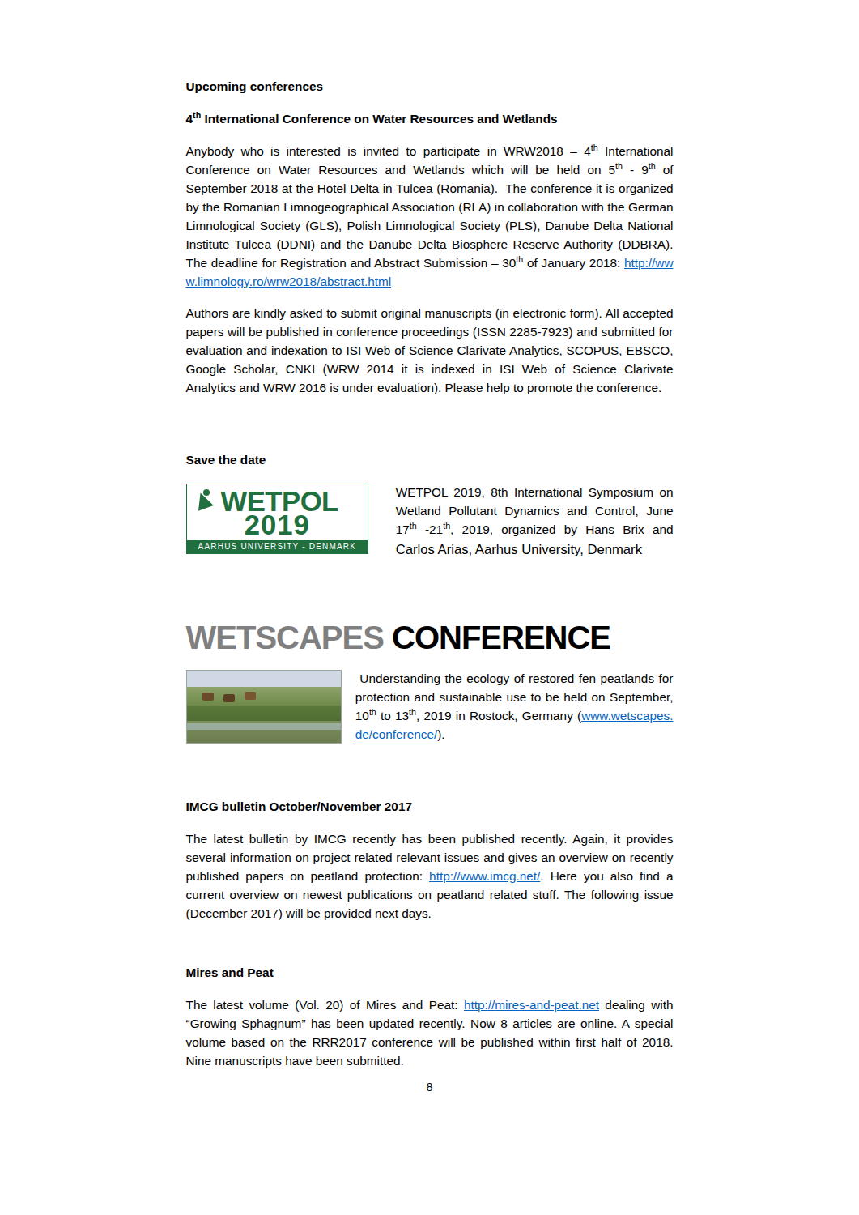Upcoming conferences
4th International Conference on Water Resources and Wetlands
Anybody who is interested is invited to participate in WRW2018 – 4th International Conference on Water Resources and Wetlands which will be held on 5th - 9th of September 2018 at the Hotel Delta in Tulcea (Romania). The conference it is organized by the Romanian Limnogeographical Association (RLA) in collaboration with the German Limnological Society (GLS), Polish Limnological Society (PLS), Danube Delta National Institute Tulcea (DDNI) and the Danube Delta Biosphere Reserve Authority (DDBRA). The deadline for Registration and Abstract Submission – 30th of January 2018: http://www.limnology.ro/wrw2018/abstract.html
Authors are kindly asked to submit original manuscripts (in electronic form). All accepted papers will be published in conference proceedings (ISSN 2285-7923) and submitted for evaluation and indexation to ISI Web of Science Clarivate Analytics, SCOPUS, EBSCO, Google Scholar, CNKI (WRW 2014 it is indexed in ISI Web of Science Clarivate Analytics and WRW 2016 is under evaluation). Please help to promote the conference.
Save the date
WETPOL
2019
AARHUS UNIVERSITY - DENMARK
WETPOL 2019, 8th International Symposium on Wetland Pollutant Dynamics and Control, June 17th -21th, 2019, organized by Hans Brix and Carlos Arias, Aarhus University, Denmark
WETSCAPES CONFERENCE
Understanding the ecology of restored fen peatlands for protection and sustainable use to be held on September, 10th to 13th, 2019 in Rostock, Germany (www.wetscapes.de/conference/).
IMCG bulletin October/November 2017
The latest bulletin by IMCG recently has been published recently. Again, it provides several information on project related relevant issues and gives an overview on recently published papers on peatland protection: http://www.imcg.net/. Here you also find a current overview on newest publications on peatland related stuff. The following issue (December 2017) will be provided next days.
Mires and Peat
The latest volume (Vol. 20) of Mires and Peat: http://mires-and-peat.net dealing with “Growing Sphagnum” has been updated recently. Now 8 articles are online. A special volume based on the RRR2017 conference will be published within first half of 2018. Nine manuscripts have been submitted.
8